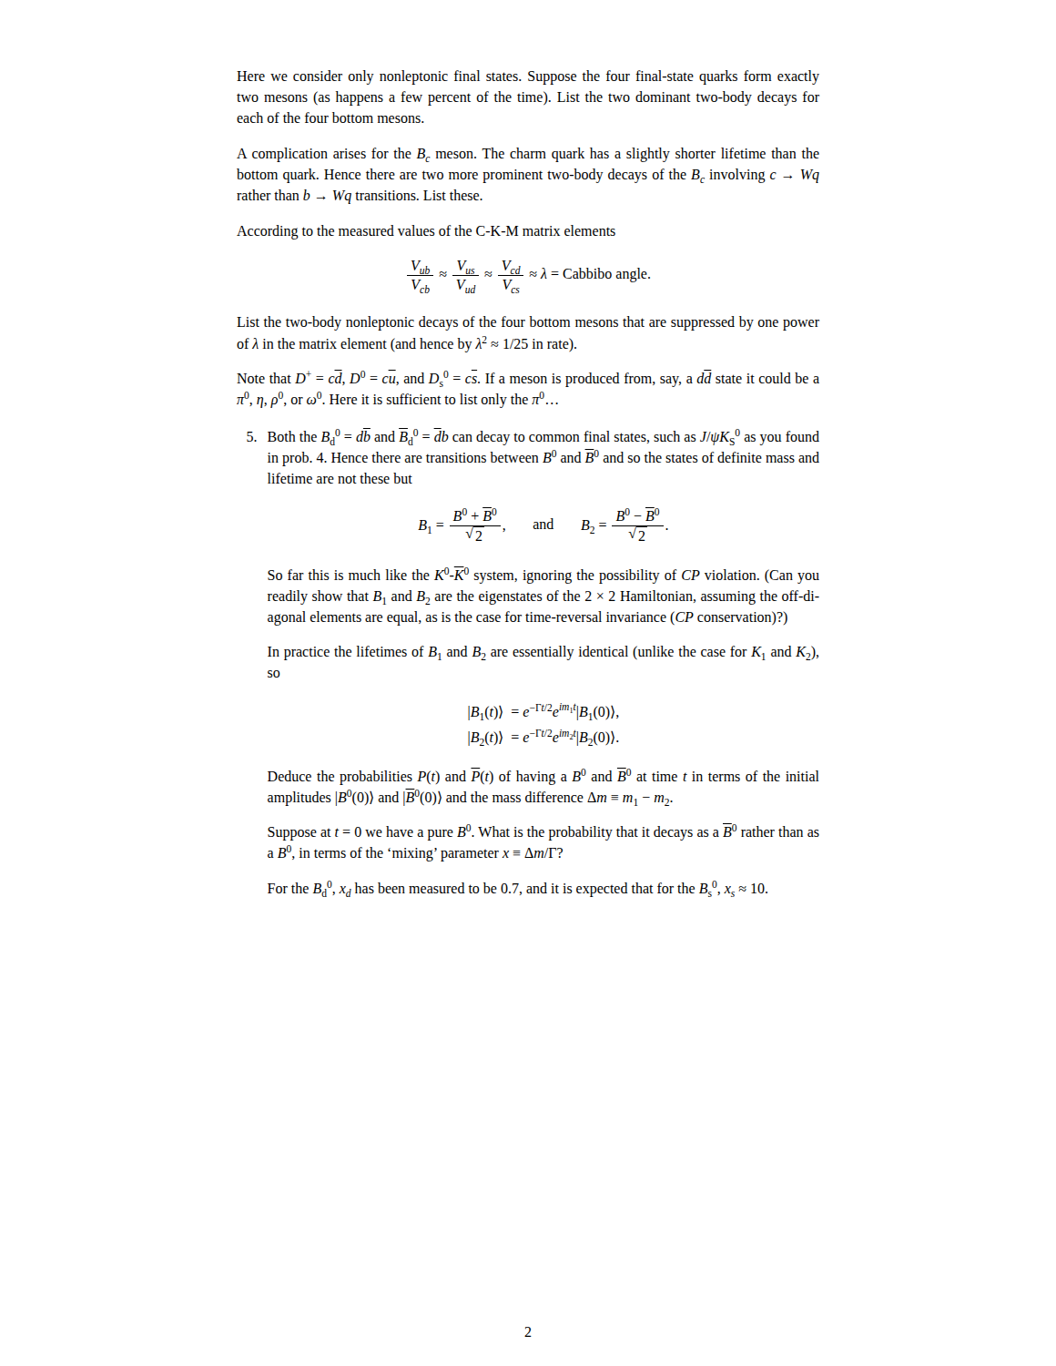Here we consider only nonleptonic final states. Suppose the four final-state quarks form exactly two mesons (as happens a few percent of the time). List the two dominant two-body decays for each of the four bottom mesons.
A complication arises for the Bc meson. The charm quark has a slightly shorter lifetime than the bottom quark. Hence there are two more prominent two-body decays of the Bc involving c → Wq rather than b → Wq transitions. List these.
According to the measured values of the C-K-M matrix elements
Vub Vcb ≈ Vus Vud ≈ Vcd Vcs ≈ λ = Cabbibo angle.
List the two-body nonleptonic decays of the four bottom mesons that are suppressed by one power of λ in the matrix element (and hence by λ2 ≈ 1/25 in rate).
Note that D+ = cd, D0 = cu, and Ds0 = cs. If a meson is produced from, say, a dd state it could be a π0, η, ρ0, or ω0. Here it is sufficient to list only the π0…
5.
Both the Bd0 = db and Bd0 = db can decay to common final states, such as J/ψKS0 as you found in prob. 4. Hence there are transitions between B0 and B0 and so the states of definite mass and lifetime are not these but
B1 = B0 + B02, and B2 = B0 − B02.
So far this is much like the K0-K0 system, ignoring the possibility of CP violation. (Can you readily show that B1 and B2 are the eigenstates of the 2 × 2 Hamiltonian, assuming the off-diagonal elements are equal, as is the case for time-reversal invariance (CP conservation)?)
In practice the lifetimes of B1 and B2 are essentially identical (unlike the case for K1 and K2), so
| / B 1 ( t )⟩ | = e −Γ t /2 e im 1 t / B 1 (0)⟩, |
| / B 2 ( t )⟩ | = e −Γ t /2 e im 2 t / B 2 (0)⟩. |
Deduce the probabilities P(t) and P(t) of having a B0 and B0 at time t in terms of the initial amplitudes |B0(0)⟩ and |B0(0)⟩ and the mass difference Δm ≡ m1 − m2.
Suppose at t = 0 we have a pure B0. What is the probability that it decays as a B0 rather than as a B0, in terms of the ‘mixing’ parameter x ≡ Δm/Γ?
For the Bd0, xd has been measured to be 0.7, and it is expected that for the Bs0, xs ≈ 10.
2